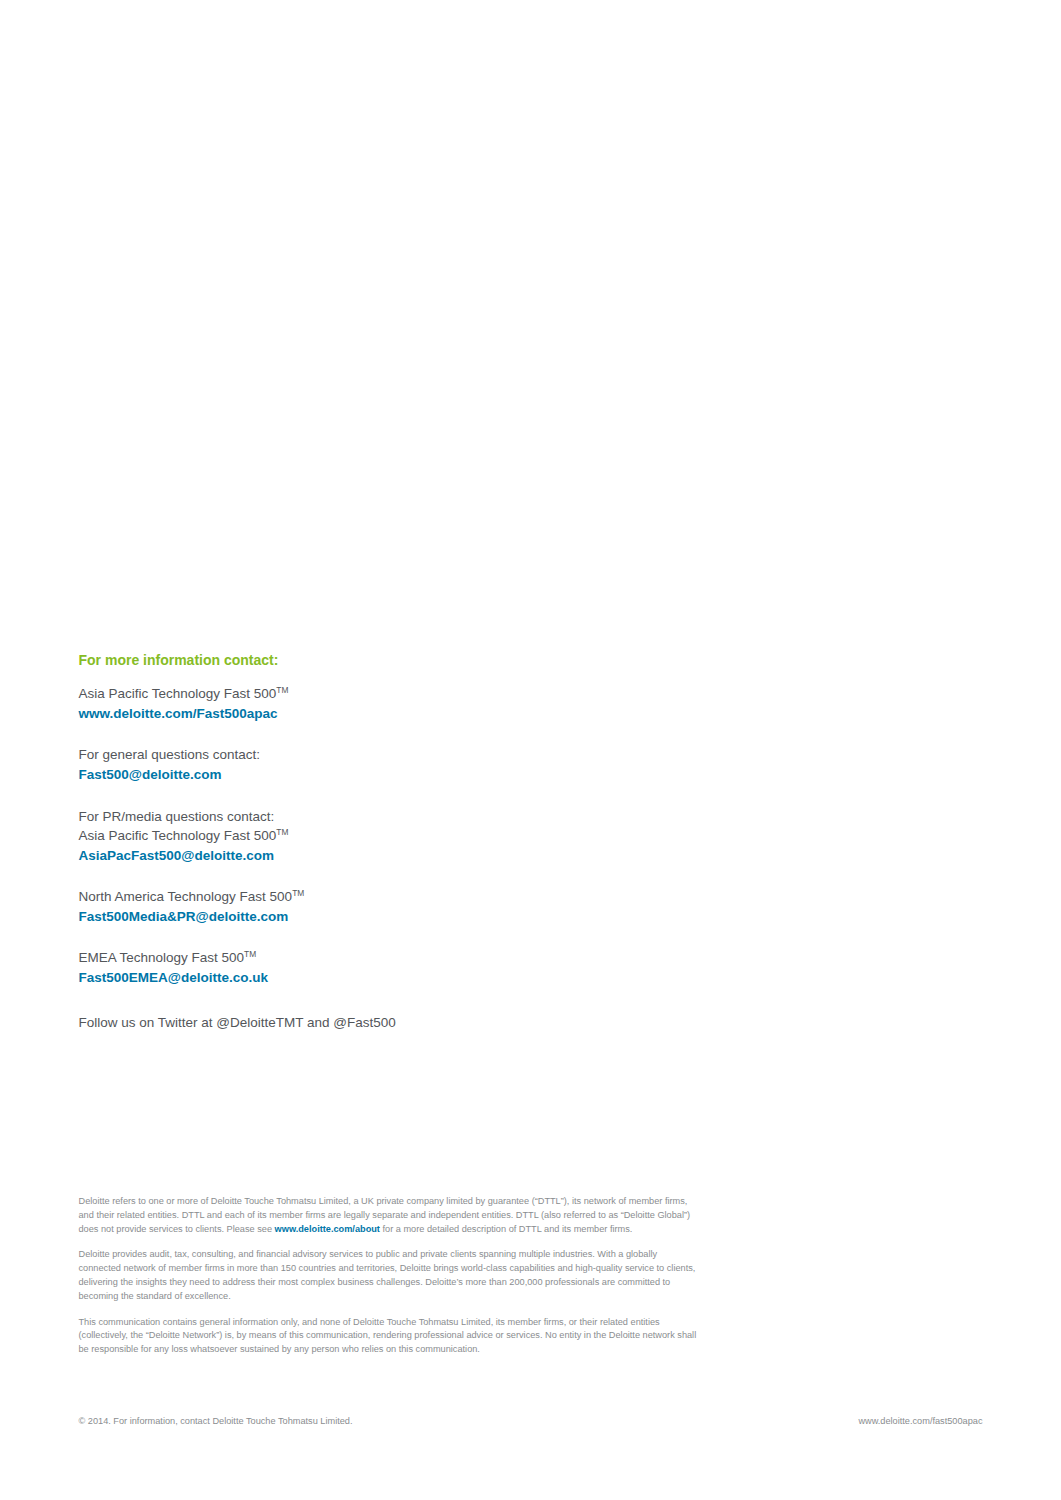For more information contact:
Asia Pacific Technology Fast 500TM
www.deloitte.com/Fast500apac
For general questions contact:
Fast500@deloitte.com
For PR/media questions contact:
Asia Pacific Technology Fast 500TM
AsiaPacFast500@deloitte.com
North America Technology Fast 500TM
Fast500Media&PR@deloitte.com
EMEA Technology Fast 500TM
Fast500EMEA@deloitte.co.uk
Follow us on Twitter at @DeloitteTMT and @Fast500
Deloitte refers to one or more of Deloitte Touche Tohmatsu Limited, a UK private company limited by guarantee (“DTTL”), its network of member firms, and their related entities. DTTL and each of its member firms are legally separate and independent entities. DTTL (also referred to as “Deloitte Global”) does not provide services to clients. Please see www.deloitte.com/about for a more detailed description of DTTL and its member firms.
Deloitte provides audit, tax, consulting, and financial advisory services to public and private clients spanning multiple industries. With a globally connected network of member firms in more than 150 countries and territories, Deloitte brings world-class capabilities and high-quality service to clients, delivering the insights they need to address their most complex business challenges. Deloitte’s more than 200,000 professionals are committed to becoming the standard of excellence.
This communication contains general information only, and none of Deloitte Touche Tohmatsu Limited, its member firms, or their related entities (collectively, the “Deloitte Network”) is, by means of this communication, rendering professional advice or services. No entity in the Deloitte network shall be responsible for any loss whatsoever sustained by any person who relies on this communication.
© 2014. For information, contact Deloitte Touche Tohmatsu Limited. www.deloitte.com/fast500apac